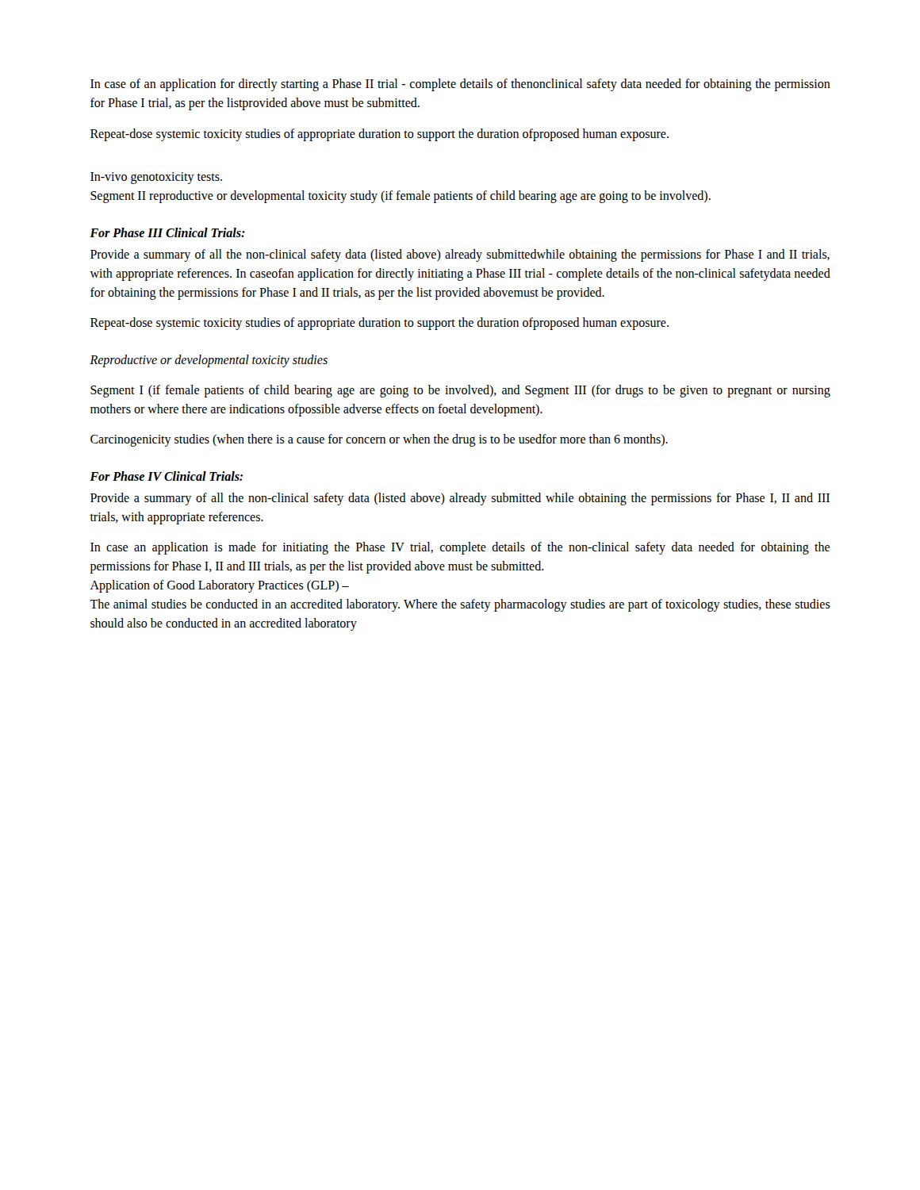In case of an application for directly starting a Phase II trial - complete details of thenonclinical safety data needed for obtaining the permission for Phase I trial, as per the listprovided above must be submitted.
Repeat-dose systemic toxicity studies of appropriate duration to support the duration ofproposed human exposure.
In-vivo genotoxicity tests.
Segment II reproductive or developmental toxicity study (if female patients of child bearing age are going to be involved).
For Phase III Clinical Trials:
Provide a summary of all the non-clinical safety data (listed above) already submittedwhile obtaining the permissions for Phase I and II trials, with appropriate references. In caseofan application for directly initiating a Phase III trial - complete details of the non-clinical safetydata needed for obtaining the permissions for Phase I and II trials, as per the list provided abovemust be provided.
Repeat-dose systemic toxicity studies of appropriate duration to support the duration ofproposed human exposure.
Reproductive or developmental toxicity studies
Segment I (if female patients of child bearing age are going to be involved), and Segment III (for drugs to be given to pregnant or nursing mothers or where there are indications ofpossible adverse effects on foetal development).
Carcinogenicity studies (when there is a cause for concern or when the drug is to be usedfor more than 6 months).
For Phase IV Clinical Trials:
Provide a summary of all the non-clinical safety data (listed above) already submitted while obtaining the permissions for Phase I, II and III trials, with appropriate references.
In case an application is made for initiating the Phase IV trial, complete details of the non-clinical safety data needed for obtaining the permissions for Phase I, II and III trials, as per the list provided above must be submitted.
Application of Good Laboratory Practices (GLP) –
The animal studies be conducted in an accredited laboratory. Where the safety pharmacology studies are part of toxicology studies, these studies should also be conducted in an accredited laboratory